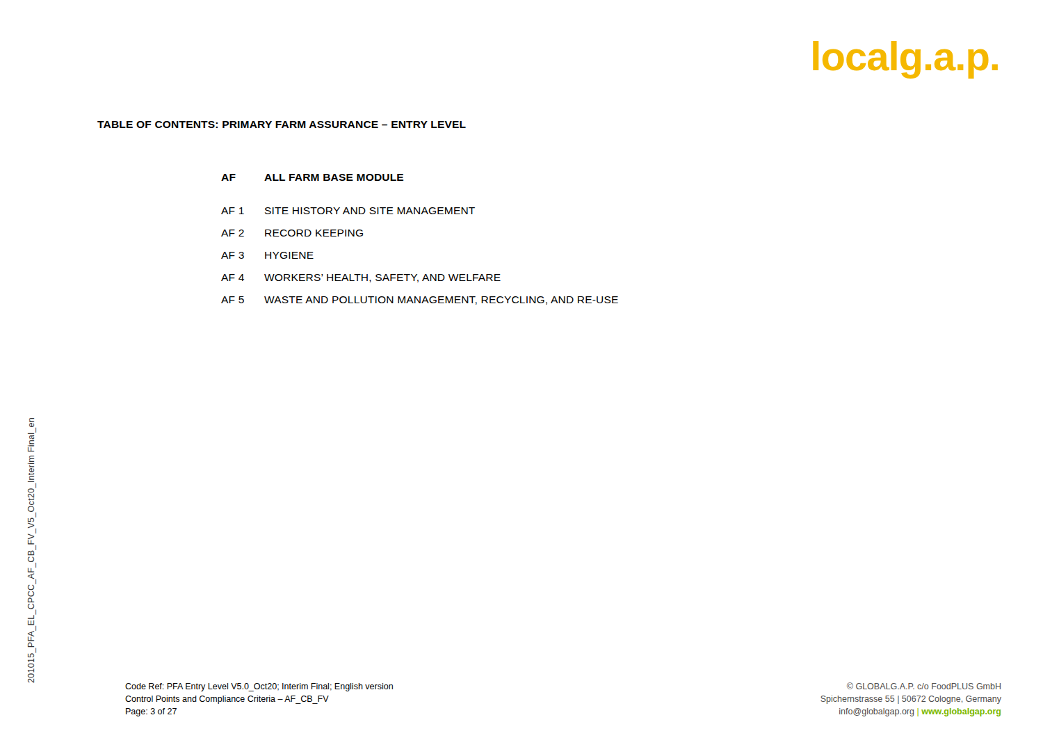local g.a.p.
Table of Contents: Primary Farm Assurance – Entry Level
AF ALL FARM BASE MODULE
| AF 1 | SITE HISTORY AND SITE MANAGEMENT |
| AF 2 | RECORD KEEPING |
| AF 3 | HYGIENE |
| AF 4 | WORKERS’ HEALTH, SAFETY, AND WELFARE |
| AF 5 | WASTE AND POLLUTION MANAGEMENT, RECYCLING, AND RE-USE |
201015_PFA_EL_CPCC_AF_CB_FV_V5_Oct20_Interim Final_en
Code Ref: PFA Entry Level V5.0_Oct20; Interim Final; English version
Control Points and Compliance Criteria – AF_CB_FV
Page: 3 of 27
© GLOBALG.A.P. c/o FoodPLUS GmbH
Spichernstrasse 55 | 50672 Cologne, Germany
info@globalgap.org | www.globalgap.org